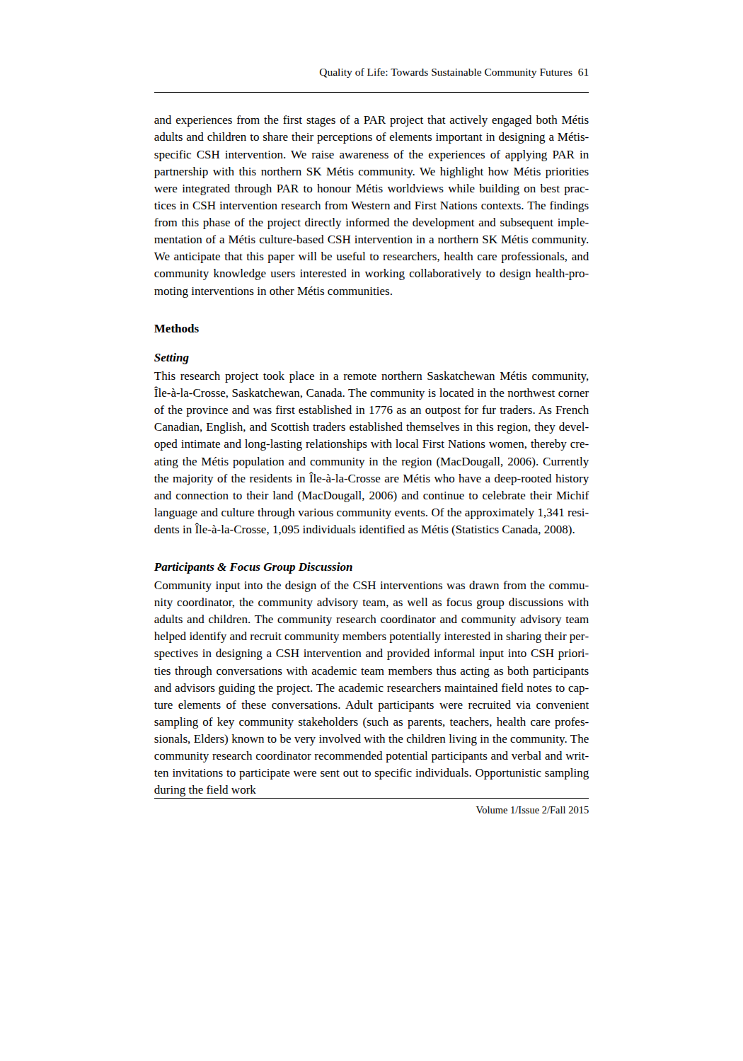Quality of Life: Towards Sustainable Community Futures 61
and experiences from the first stages of a PAR project that actively engaged both Métis adults and children to share their perceptions of elements important in designing a Métis-specific CSH intervention. We raise awareness of the experiences of applying PAR in partnership with this northern SK Métis community. We highlight how Métis priorities were integrated through PAR to honour Métis worldviews while building on best practices in CSH intervention research from Western and First Nations contexts. The findings from this phase of the project directly informed the development and subsequent implementation of a Métis culture-based CSH intervention in a northern SK Métis community. We anticipate that this paper will be useful to researchers, health care professionals, and community knowledge users interested in working collaboratively to design health-promoting interventions in other Métis communities.
Methods
Setting
This research project took place in a remote northern Saskatchewan Métis community, Île-à-la-Crosse, Saskatchewan, Canada. The community is located in the northwest corner of the province and was first established in 1776 as an outpost for fur traders. As French Canadian, English, and Scottish traders established themselves in this region, they developed intimate and long-lasting relationships with local First Nations women, thereby creating the Métis population and community in the region (MacDougall, 2006). Currently the majority of the residents in Île-à-la-Crosse are Métis who have a deep-rooted history and connection to their land (MacDougall, 2006) and continue to celebrate their Michif language and culture through various community events. Of the approximately 1,341 residents in Île-à-la-Crosse, 1,095 individuals identified as Métis (Statistics Canada, 2008).
Participants & Focus Group Discussion
Community input into the design of the CSH interventions was drawn from the community coordinator, the community advisory team, as well as focus group discussions with adults and children. The community research coordinator and community advisory team helped identify and recruit community members potentially interested in sharing their perspectives in designing a CSH intervention and provided informal input into CSH priorities through conversations with academic team members thus acting as both participants and advisors guiding the project. The academic researchers maintained field notes to capture elements of these conversations. Adult participants were recruited via convenient sampling of key community stakeholders (such as parents, teachers, health care professionals, Elders) known to be very involved with the children living in the community. The community research coordinator recommended potential participants and verbal and written invitations to participate were sent out to specific individuals. Opportunistic sampling during the field work
Volume 1/Issue 2/Fall 2015